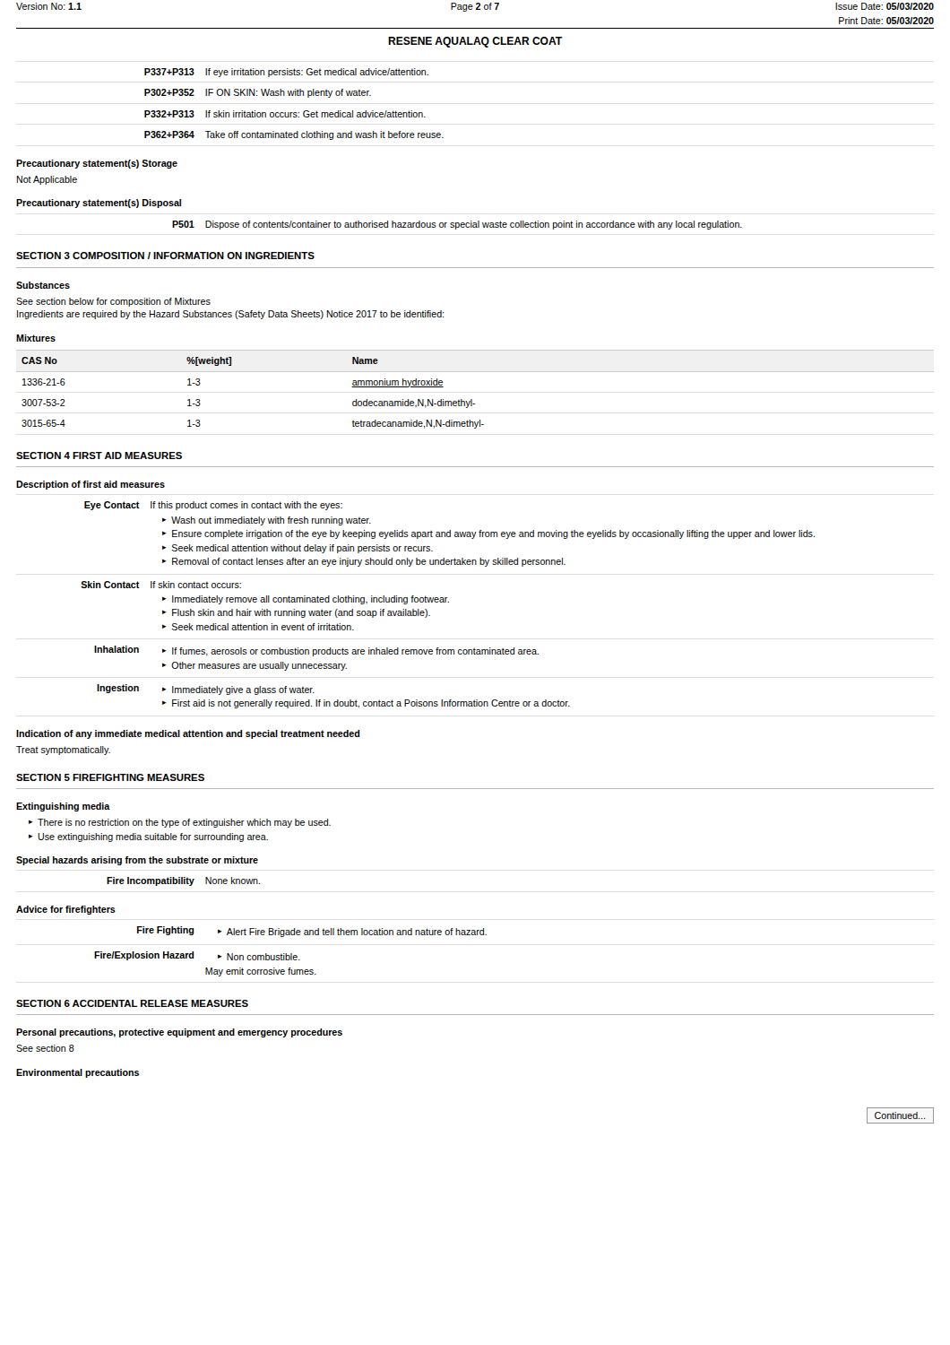Version No: 1.1
Page 2 of 7
Issue Date: 05/03/2020
Print Date: 05/03/2020
RESENE AQUALAQ CLEAR COAT
| P337+P313 | If eye irritation persists: Get medical advice/attention. |
| P302+P352 | IF ON SKIN: Wash with plenty of water. |
| P332+P313 | If skin irritation occurs: Get medical advice/attention. |
| P362+P364 | Take off contaminated clothing and wash it before reuse. |
Precautionary statement(s) Storage
Not Applicable
Precautionary statement(s) Disposal
| P501 | Dispose of contents/container to authorised hazardous or special waste collection point in accordance with any local regulation. |
SECTION 3 COMPOSITION / INFORMATION ON INGREDIENTS
Substances
See section below for composition of Mixtures
Ingredients are required by the Hazard Substances (Safety Data Sheets) Notice 2017 to be identified:
Mixtures
| CAS No | %[weight] | Name |
| --- | --- | --- |
| 1336-21-6 | 1-3 | ammonium hydroxide |
| 3007-53-2 | 1-3 | dodecanamide,N,N-dimethyl- |
| 3015-65-4 | 1-3 | tetradecanamide,N,N-dimethyl- |
SECTION 4 FIRST AID MEASURES
Description of first aid measures
| Eye Contact | If this product comes in contact with the eyes: Wash out immediately with fresh running water. Ensure complete irrigation of the eye by keeping eyelids apart and away from eye and moving the eyelids by occasionally lifting the upper and lower lids. Seek medical attention without delay if pain persists or recurs. Removal of contact lenses after an eye injury should only be undertaken by skilled personnel. |
| Skin Contact | If skin contact occurs: Immediately remove all contaminated clothing, including footwear. Flush skin and hair with running water (and soap if available). Seek medical attention in event of irritation. |
| Inhalation | If fumes, aerosols or combustion products are inhaled remove from contaminated area. Other measures are usually unnecessary. |
| Ingestion | Immediately give a glass of water. First aid is not generally required. If in doubt, contact a Poisons Information Centre or a doctor. |
Indication of any immediate medical attention and special treatment needed
Treat symptomatically.
SECTION 5 FIREFIGHTING MEASURES
Extinguishing media
There is no restriction on the type of extinguisher which may be used.
Use extinguishing media suitable for surrounding area.
Special hazards arising from the substrate or mixture
| Fire Incompatibility | None known. |
Advice for firefighters
| Fire Fighting | Alert Fire Brigade and tell them location and nature of hazard. |
| Fire/Explosion Hazard | Non combustible. May emit corrosive fumes. |
SECTION 6 ACCIDENTAL RELEASE MEASURES
Personal precautions, protective equipment and emergency procedures
See section 8
Environmental precautions
Continued...